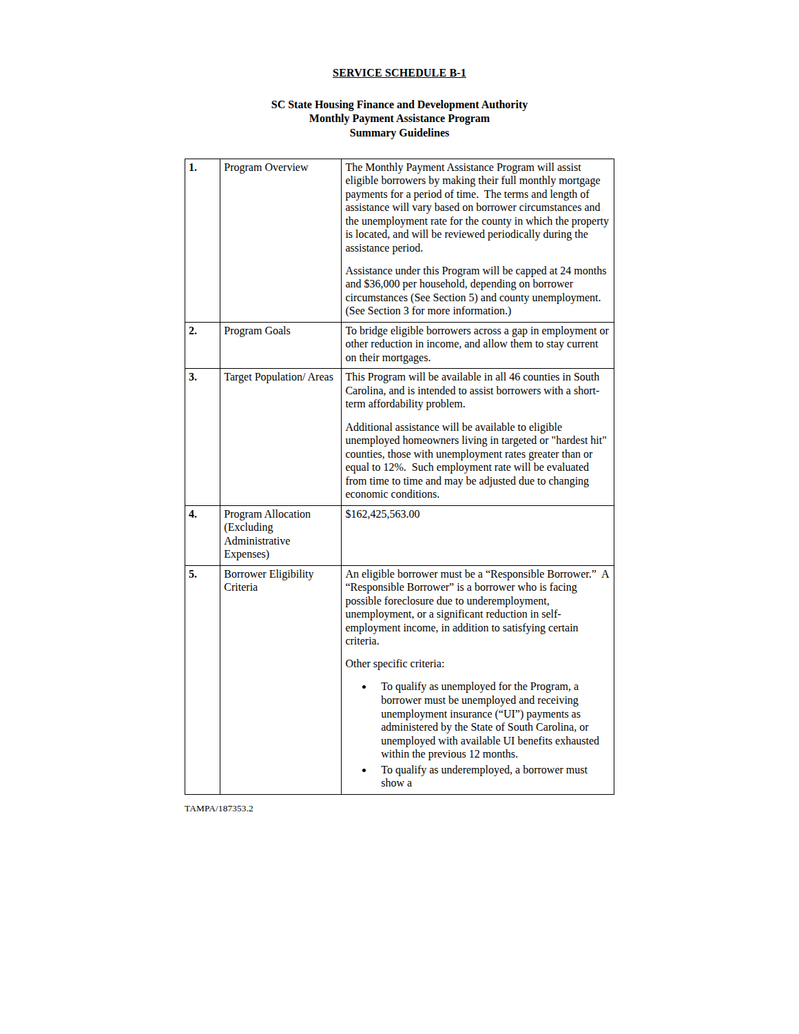SERVICE SCHEDULE B-1
SC State Housing Finance and Development Authority
Monthly Payment Assistance Program
Summary Guidelines
| 1. | Program Overview | The Monthly Payment Assistance Program will assist eligible borrowers by making their full monthly mortgage payments for a period of time. The terms and length of assistance will vary based on borrower circumstances and the unemployment rate for the county in which the property is located, and will be reviewed periodically during the assistance period. Assistance under this Program will be capped at 24 months and $36,000 per household, depending on borrower circumstances (See Section 5) and county unemployment. (See Section 3 for more information.) |
| 2. | Program Goals | To bridge eligible borrowers across a gap in employment or other reduction in income, and allow them to stay current on their mortgages. |
| 3. | Target Population/ Areas | This Program will be available in all 46 counties in South Carolina, and is intended to assist borrowers with a short-term affordability problem. Additional assistance will be available to eligible unemployed homeowners living in targeted or "hardest hit" counties, those with unemployment rates greater than or equal to 12%. Such employment rate will be evaluated from time to time and may be adjusted due to changing economic conditions. |
| 4. | Program Allocation (Excluding Administrative Expenses) | $162,425,563.00 |
| 5. | Borrower Eligibility Criteria | An eligible borrower must be a “Responsible Borrower.” A “Responsible Borrower” is a borrower who is facing possible foreclosure due to underemployment, unemployment, or a significant reduction in self-employment income, in addition to satisfying certain criteria. Other specific criteria: To qualify as unemployed for the Program, a borrower must be unemployed and receiving unemployment insurance (“UI”) payments as administered by the State of South Carolina, or unemployed with available UI benefits exhausted within the previous 12 months. To qualify as underemployed, a borrower must show a |
TAMPA/187353.2